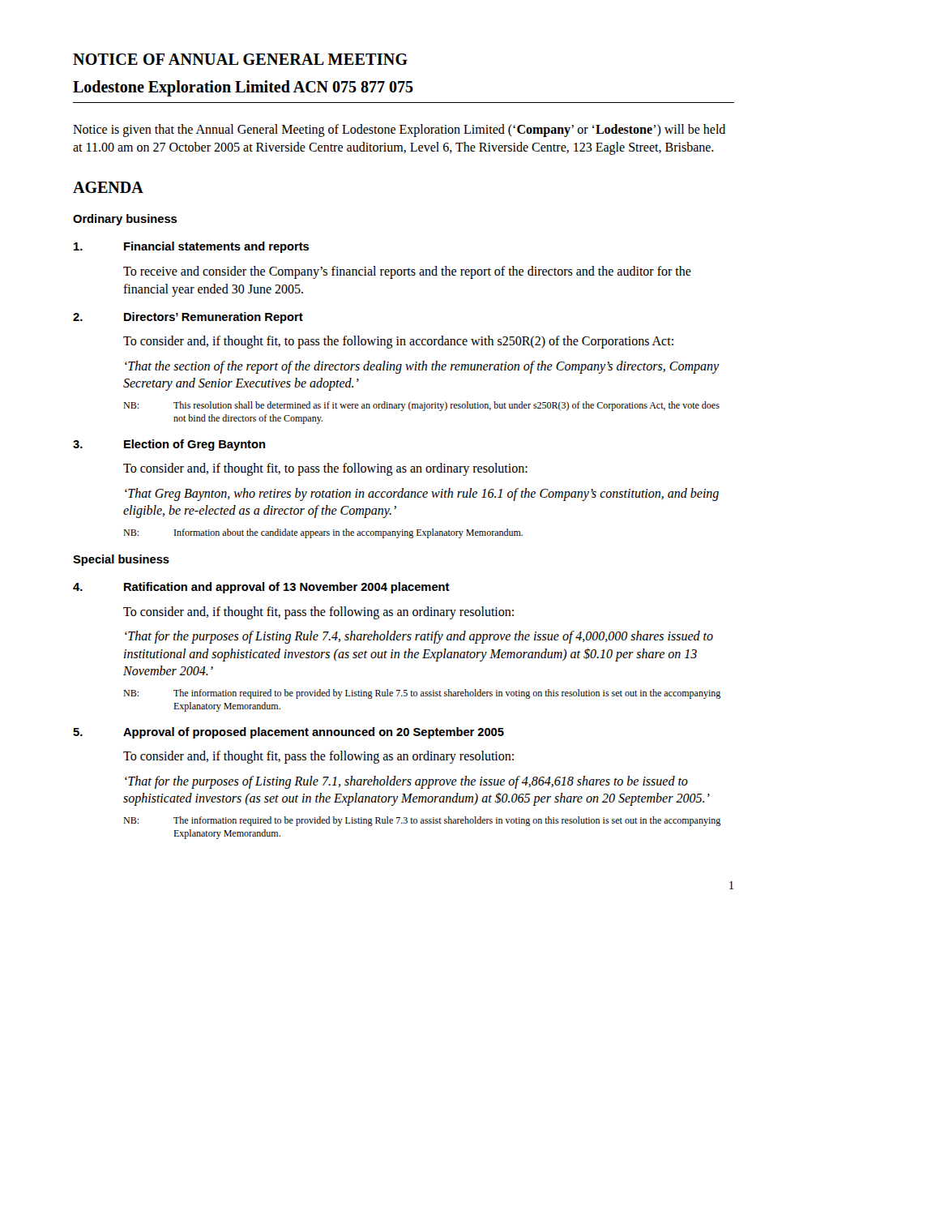NOTICE OF ANNUAL GENERAL MEETING
Lodestone Exploration Limited ACN 075 877 075
Notice is given that the Annual General Meeting of Lodestone Exploration Limited (‘Company’ or ‘Lodestone’) will be held at 11.00 am on 27 October 2005 at Riverside Centre auditorium, Level 6, The Riverside Centre, 123 Eagle Street, Brisbane.
AGENDA
Ordinary business
1.
Financial statements and reports
To receive and consider the Company’s financial reports and the report of the directors and the auditor for the financial year ended 30 June 2005.
2.
Directors’ Remuneration Report
To consider and, if thought fit, to pass the following in accordance with s250R(2) of the Corporations Act:
‘That the section of the report of the directors dealing with the remuneration of the Company’s directors, Company Secretary and Senior Executives be adopted.’
NB:
This resolution shall be determined as if it were an ordinary (majority) resolution, but under s250R(3) of the Corporations Act, the vote does not bind the directors of the Company.
3.
Election of Greg Baynton
To consider and, if thought fit, to pass the following as an ordinary resolution:
‘That Greg Baynton, who retires by rotation in accordance with rule 16.1 of the Company’s constitution, and being eligible, be re-elected as a director of the Company.’
NB:
Information about the candidate appears in the accompanying Explanatory Memorandum.
Special business
4.
Ratification and approval of 13 November 2004 placement
To consider and, if thought fit, pass the following as an ordinary resolution:
‘That for the purposes of Listing Rule 7.4, shareholders ratify and approve the issue of 4,000,000 shares issued to institutional and sophisticated investors (as set out in the Explanatory Memorandum) at $0.10 per share on 13 November 2004.’
NB:
The information required to be provided by Listing Rule 7.5 to assist shareholders in voting on this resolution is set out in the accompanying Explanatory Memorandum.
5.
Approval of proposed placement announced on 20 September 2005
To consider and, if thought fit, pass the following as an ordinary resolution:
‘That for the purposes of Listing Rule 7.1, shareholders approve the issue of 4,864,618 shares to be issued to sophisticated investors (as set out in the Explanatory Memorandum) at $0.065 per share on 20 September 2005.’
NB:
The information required to be provided by Listing Rule 7.3 to assist shareholders in voting on this resolution is set out in the accompanying Explanatory Memorandum.
1